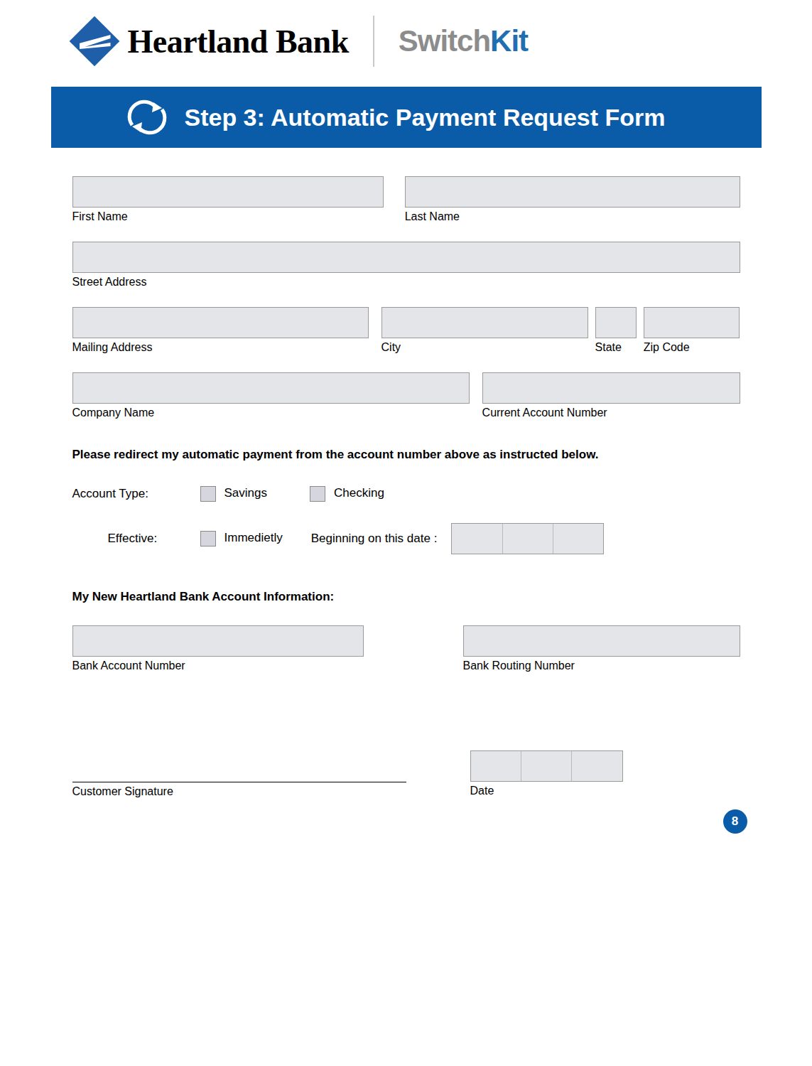Heartland Bank
Switch Kit
Step 3: Automatic Payment Request Form
First Name
Last Name
Street Address
Mailing Address
City
State
Zip Code
Company Name
Current Account Number
Please redirect my automatic payment from the account number above as instructed below.
Account Type:
Savings
Checking
Effective:
Immedietly
Beginning on this date :
My New Heartland Bank Account Information:
Bank Account Number
Bank Routing Number
Customer Signature
Date
8